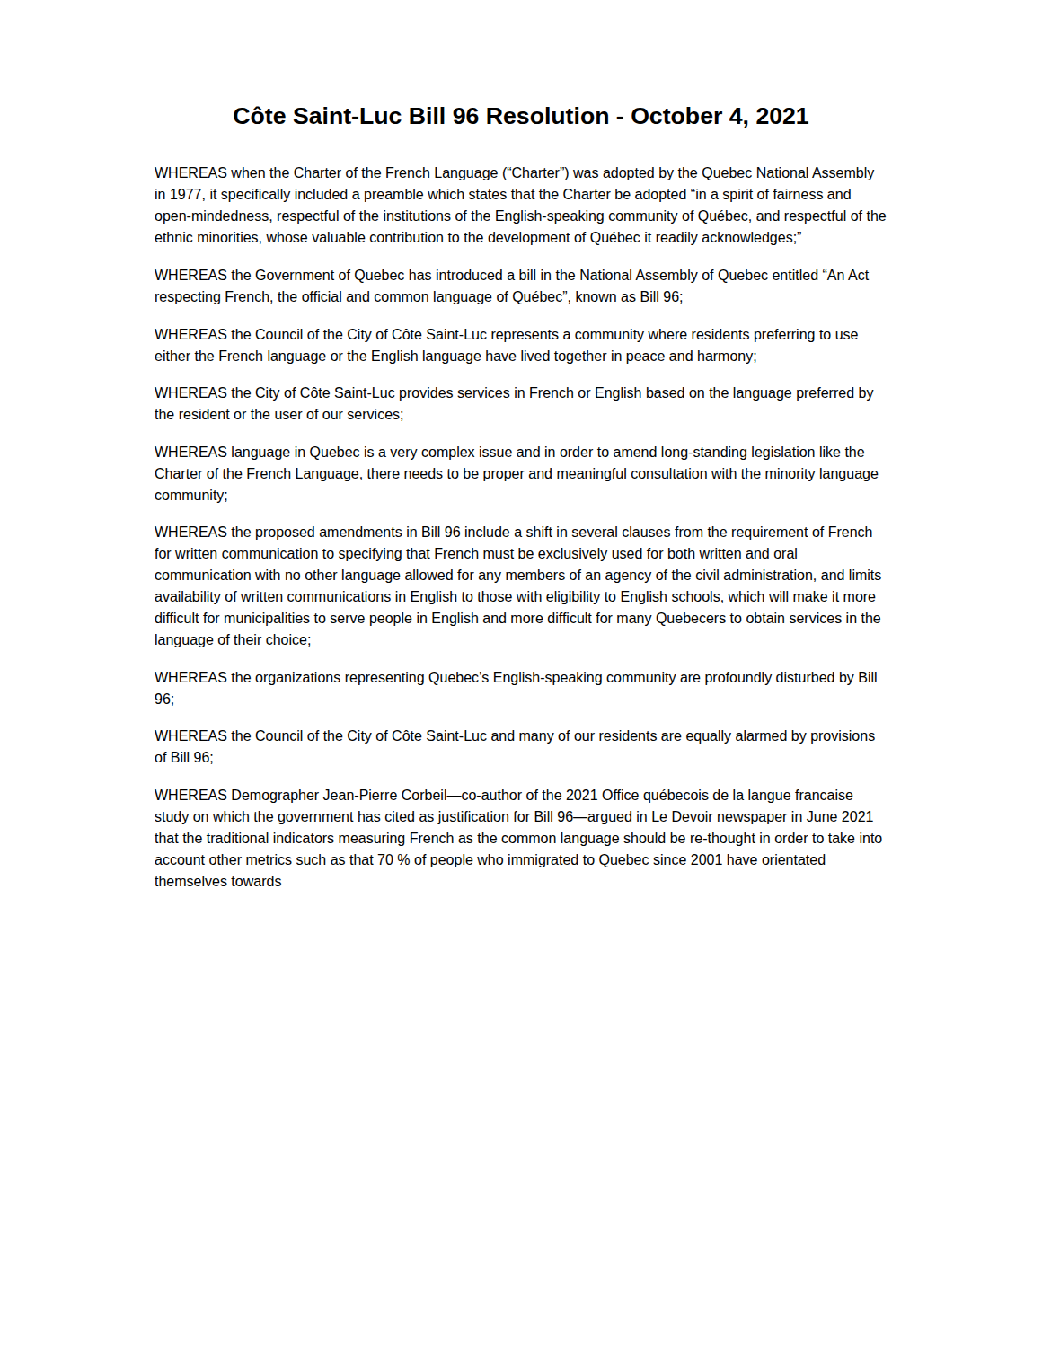Côte Saint-Luc Bill 96 Resolution - October 4, 2021
WHEREAS when the Charter of the French Language (“Charter”) was adopted by the Quebec National Assembly in 1977, it specifically included a preamble which states that the Charter be adopted “in a spirit of fairness and open-mindedness, respectful of the institutions of the English-speaking community of Québec, and respectful of the ethnic minorities, whose valuable contribution to the development of Québec it readily acknowledges;”
WHEREAS the Government of Quebec has introduced a bill in the National Assembly of Quebec entitled “An Act respecting French, the official and common language of Québec”, known as Bill 96;
WHEREAS the Council of the City of Côte Saint-Luc represents a community where residents preferring to use either the French language or the English language have lived together in peace and harmony;
WHEREAS the City of Côte Saint-Luc provides services in French or English based on the language preferred by the resident or the user of our services;
WHEREAS language in Quebec is a very complex issue and in order to amend long-standing legislation like the Charter of the French Language, there needs to be proper and meaningful consultation with the minority language community;
WHEREAS the proposed amendments in Bill 96 include a shift in several clauses from the requirement of French for written communication to specifying that French must be exclusively used for both written and oral communication with no other language allowed for any members of an agency of the civil administration, and limits availability of written communications in English to those with eligibility to English schools, which will make it more difficult for municipalities to serve people in English and more difficult for many Quebecers to obtain services in the language of their choice;
WHEREAS the organizations representing Quebec’s English-speaking community are profoundly disturbed by Bill 96;
WHEREAS the Council of the City of Côte Saint-Luc and many of our residents are equally alarmed by provisions of Bill 96;
WHEREAS Demographer Jean-Pierre Corbeil—co-author of the 2021 Office québecois de la langue francaise study on which the government has cited as justification for Bill 96—argued in Le Devoir newspaper in June 2021 that the traditional indicators measuring French as the common language should be re-thought in order to take into account other metrics such as that 70 % of people who immigrated to Quebec since 2001 have orientated themselves towards